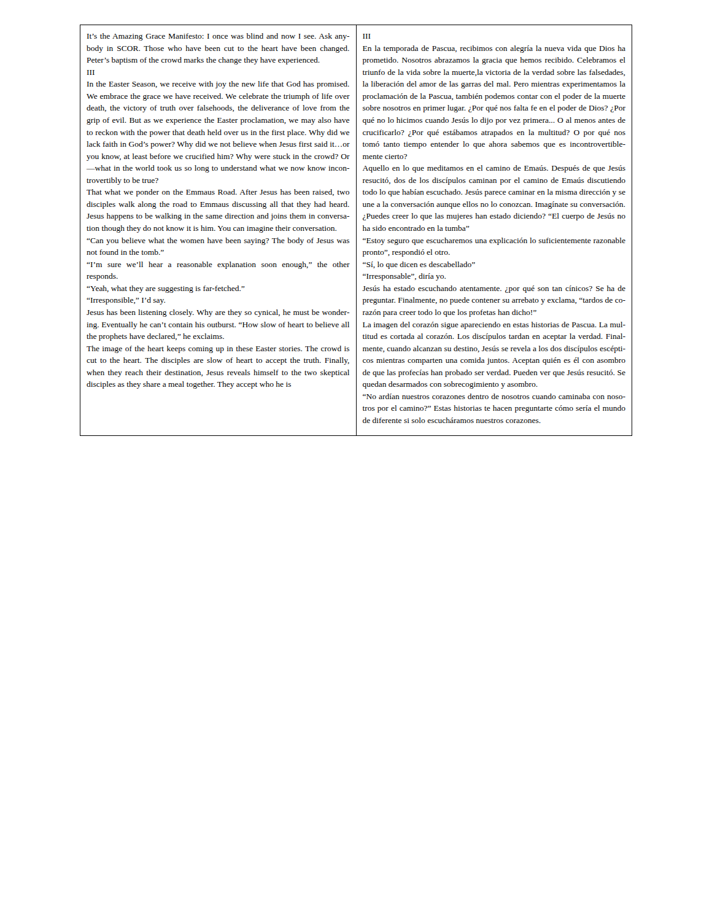| It’s the Amazing Grace Manifesto: I once was blind and now I see. Ask anybody in SCOR. Those who have been cut to the heart have been changed. Peter’s baptism of the crowd marks the change they have experienced. III In the Easter Season, we receive with joy the new life that God has promised. We embrace the grace we have received. We celebrate the triumph of life over death, the victory of truth over falsehoods, the deliverance of love from the grip of evil. But as we experience the Easter proclamation, we may also have to reckon with the power that death held over us in the first place. Why did we lack faith in God’s power? Why did we not believe when Jesus first said it…or you know, at least before we crucified him? Why were stuck in the crowd? Or—what in the world took us so long to understand what we now know incontrovertibly to be true? That what we ponder on the Emmaus Road. After Jesus has been raised, two disciples walk along the road to Emmaus discussing all that they had heard. Jesus happens to be walking in the same direction and joins them in conversation though they do not know it is him. You can imagine their conversation. “Can you believe what the women have been saying? The body of Jesus was not found in the tomb.” “I’m sure we’ll hear a reasonable explanation soon enough,” the other responds. “Yeah, what they are suggesting is far-fetched.” “Irresponsible,” I’d say. Jesus has been listening closely. Why are they so cynical, he must be wondering. Eventually he can’t contain his outburst. “How slow of heart to believe all the prophets have declared,” he exclaims. The image of the heart keeps coming up in these Easter stories. The crowd is cut to the heart. The disciples are slow of heart to accept the truth. Finally, when they reach their destination, Jesus reveals himself to the two skeptical disciples as they share a meal together. They accept who he is | III En la temporada de Pascua, recibimos con alegría la nueva vida que Dios ha prometido. Nosotros abrazamos la gracia que hemos recibido. Celebramos el triunfo de la vida sobre la muerte,la victoria de la verdad sobre las falsedades, la liberación del amor de las garras del mal. Pero mientras experimentamos la proclamación de la Pascua, también podemos contar con el poder de la muerte sobre nosotros en primer lugar. ¿Por qué nos falta fe en el poder de Dios? ¿Por qué no lo hicimos cuando Jesús lo dijo por vez primera... O al menos antes de crucificarlo? ¿Por qué estábamos atrapados en la multitud? O por qué nos tomó tanto tiempo entender lo que ahora sabemos que es incontrovertiblemente cierto? Aquello en lo que meditamos en el camino de Emaús. Después de que Jesús resucitó, dos de los discípulos caminan por el camino de Emaús discutiendo todo lo que habían escuchado. Jesús parece caminar en la misma dirección y se une a la conversación aunque ellos no lo conozcan. Imagínate su conversación. ¿Puedes creer lo que las mujeres han estado diciendo? “El cuerpo de Jesús no ha sido encontrado en la tumba” “Estoy seguro que escucharemos una explicación lo suficientemente razonable pronto”, respondió el otro. “Sí, lo que dicen es descabellado” “Irresponsable”, diría yo. Jesús ha estado escuchando atentamente. ¿por qué son tan cínicos? Se ha de preguntar. Finalmente, no puede contener su arrebato y exclama, “tardos de corazón para creer todo lo que los profetas han dicho!” La imagen del corazón sigue apareciendo en estas historias de Pascua. La multitud es cortada al corazón. Los discípulos tardan en aceptar la verdad. Finalmente, cuando alcanzan su destino, Jesús se revela a los dos discípulos escépticos mientras comparten una comida juntos. Aceptan quién es él con asombro de que las profecías han probado ser verdad. Pueden ver que Jesús resucitó. Se quedan desarmados con sobrecogimiento y asombro. “No ardían nuestros corazones dentro de nosotros cuando caminaba con nosotros por el camino?” Estas historias te hacen preguntarte cómo sería el mundo de diferente si solo escucháramos nuestros corazones. |